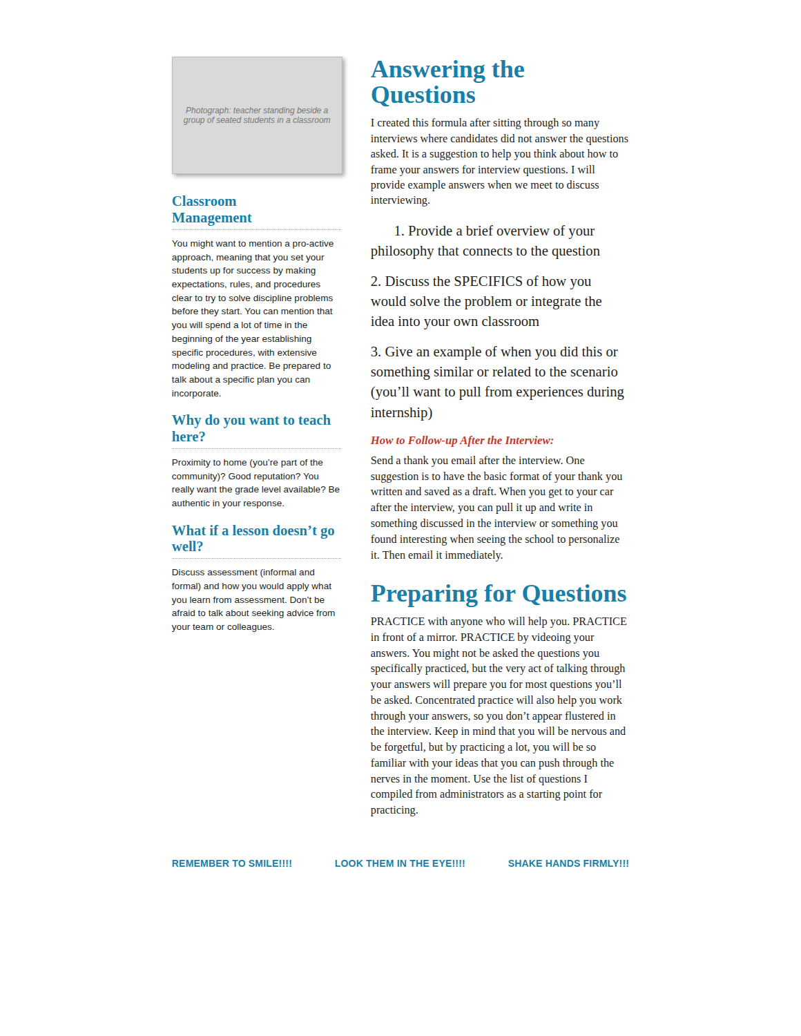Photograph: teacher standing beside a group of seated students in a classroom
Classroom
Management
You might want to mention a pro-active approach, meaning that you set your students up for success by making expectations, rules, and procedures clear to try to solve discipline problems before they start. You can mention that you will spend a lot of time in the beginning of the year establishing specific procedures, with extensive modeling and practice. Be prepared to talk about a specific plan you can incorporate.
Why do you want to teach here?
Proximity to home (you’re part of the community)? Good reputation? You really want the grade level available? Be authentic in your response.
What if a lesson doesn’t go well?
Discuss assessment (informal and formal) and how you would apply what you learn from assessment. Don’t be afraid to talk about seeking advice from your team or colleagues.
Answering the Questions
I created this formula after sitting through so many interviews where candidates did not answer the questions asked. It is a suggestion to help you think about how to frame your answers for interview questions. I will provide example answers when we meet to discuss interviewing.
1. Provide a brief overview of your philosophy that connects to the question
2. Discuss the SPECIFICS of how you would solve the problem or integrate the idea into your own classroom
3. Give an example of when you did this or something similar or related to the scenario (you’ll want to pull from experiences during internship)
How to Follow-up After the Interview:
Send a thank you email after the interview. One suggestion is to have the basic format of your thank you written and saved as a draft. When you get to your car after the interview, you can pull it up and write in something discussed in the interview or something you found interesting when seeing the school to personalize it. Then email it immediately.
Preparing for Questions
PRACTICE with anyone who will help you. PRACTICE in front of a mirror. PRACTICE by videoing your answers. You might not be asked the questions you specifically practiced, but the very act of talking through your answers will prepare you for most questions you’ll be asked. Concentrated practice will also help you work through your answers, so you don’t appear flustered in the interview. Keep in mind that you will be nervous and be forgetful, but by practicing a lot, you will be so familiar with your ideas that you can push through the nerves in the moment. Use the list of questions I compiled from administrators as a starting point for practicing.
REMEMBER TO SMILE!!!! LOOK THEM IN THE EYE!!!! SHAKE HANDS FIRMLY!!!